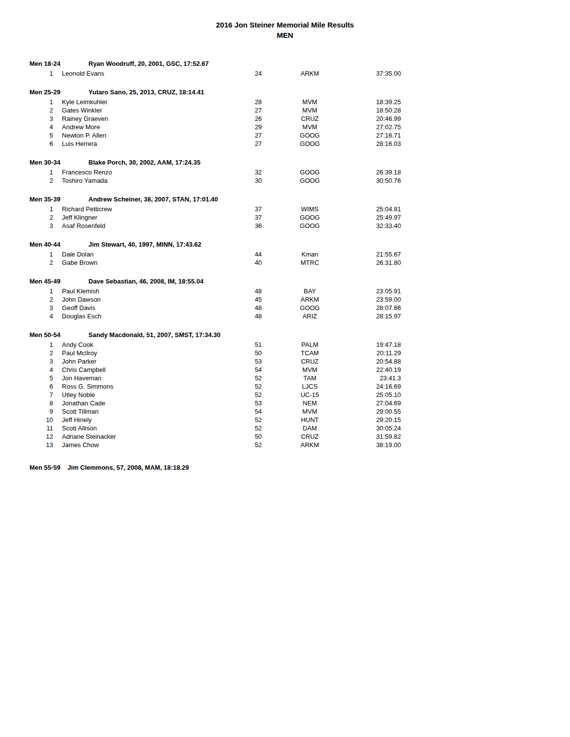2016 Jon Steiner Memorial Mile Results
MEN
Men 18-24 Ryan Woodruff, 20, 2001, GSC, 17:52.67
| 1 | Leonold Evans | 24 | ARKM | 37:35.00 |
Men 25-29 Yutaro Sano, 25, 2013, CRUZ, 18:14.41
| 1 | Kyle Leimkuhler | 28 | MVM | 18:39.25 |
| 2 | Gates Winkler | 27 | MVM | 18:50.28 |
| 3 | Rainey Graeven | 26 | CRUZ | 20:46.99 |
| 4 | Andrew More | 29 | MVM | 27:02.75 |
| 5 | Newton P. Allen | 27 | GOOG | 27:16.71 |
| 6 | Luis Herrera | 27 | GOOG | 28:16.03 |
Men 30-34 Blake Porch, 30, 2002, AAM, 17:24.35
| 1 | Francesco Renzo | 32 | GOOG | 26:39.18 |
| 2 | Toshiro Yamada | 30 | GOOG | 30:50.76 |
Men 35-39 Andrew Scheiner, 38, 2007, STAN, 17:01.40
| 1 | Richard Petticrew | 37 | WIMS | 25:04.81 |
| 2 | Jeff Klingner | 37 | GOOG | 25:49.97 |
| 3 | Asaf Rosenfeld | 36 | GOOG | 32:33.40 |
Men 40-44 Jim Stewart, 40, 1997, MINN, 17:43.62
| 1 | Dale Dolan | 44 | Kman | 21:55.67 |
| 2 | Gabe Brown | 40 | MTRC | 26:31.80 |
Men 45-49 Dave Sebastian, 46, 2008, IM, 18:55.04
| 1 | Paul Klemish | 48 | BAY | 23:05.91 |
| 2 | John Dawson | 45 | ARKM | 23:59.00 |
| 3 | Geoff Davis | 48 | GOOG | 28:07.66 |
| 4 | Douglas Esch | 48 | ARIZ | 28:15.97 |
Men 50-54 Sandy Macdonald, 51, 2007, SMST, 17:34.30
| 1 | Andy Cook | 51 | PALM | 19:47.18 |
| 2 | Paul McIlroy | 50 | TCAM | 20:11.29 |
| 3 | John Parker | 53 | CRUZ | 20:54.88 |
| 4 | Chris Campbell | 54 | MVM | 22:40.19 |
| 5 | Jon Haveman | 52 | TAM | 23:41.3 |
| 6 | Ross G. Simmons | 52 | LJCS | 24:16.69 |
| 7 | Utley Noble | 52 | UC-15 | 25:05.10 |
| 8 | Jonathan Cade | 53 | NEM | 27:04.69 |
| 9 | Scott Tillman | 54 | MVM | 29:00.55 |
| 10 | Jeff Hinely | 52 | HUNT | 29:20.15 |
| 11 | Scott Allison | 52 | DAM | 30:05.24 |
| 12 | Adriane Steinacker | 50 | CRUZ | 31:59.82 |
| 13 | James Chow | 52 | ARKM | 38:19.00 |
Men 55-59 Jim Clemmons, 57, 2008, MAM, 18:18.29